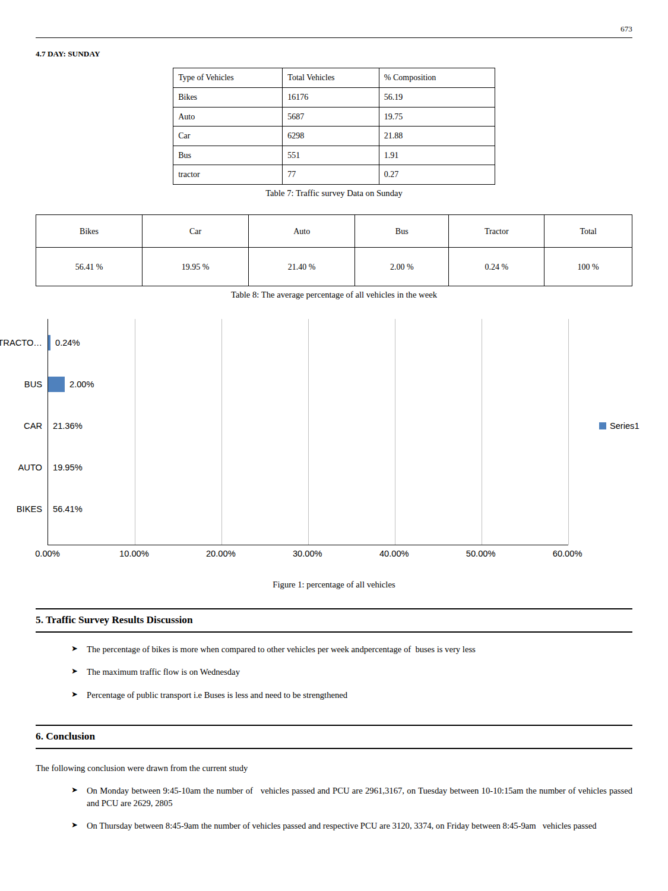673
4.7 DAY: SUNDAY
| Type of Vehicles | Total Vehicles | % Composition |
| Bikes | 16176 | 56.19 |
| Auto | 5687 | 19.75 |
| Car | 6298 | 21.88 |
| Bus | 551 | 1.91 |
| tractor | 77 | 0.27 |
Table 7: Traffic survey Data on Sunday
| Bikes | Car | Auto | Bus | Tractor | Total |
| 56.41 % | 19.95 % | 21.40 % | 2.00 % | 0.24 % | 100 % |
Table 8: The average percentage of all vehicles in the week
TRACTO…
0.24%
BUS
2.00%
CAR
21.36%
AUTO
19.95%
BIKES
56.41%
Series1
0.00% 10.00% 20.00% 30.00% 40.00% 50.00% 60.00%
Figure 1: percentage of all vehicles
5. Traffic Survey Results Discussion
The percentage of bikes is more when compared to other vehicles per week andpercentage of buses is very less
The maximum traffic flow is on Wednesday
Percentage of public transport i.e Buses is less and need to be strengthened
6. Conclusion
The following conclusion were drawn from the current study
On Monday between 9:45-10am the number of vehicles passed and PCU are 2961,3167, on Tuesday between 10-10:15am the number of vehicles passed and PCU are 2629, 2805
On Thursday between 8:45-9am the number of vehicles passed and respective PCU are 3120, 3374, on Friday between 8:45-9am vehicles passed